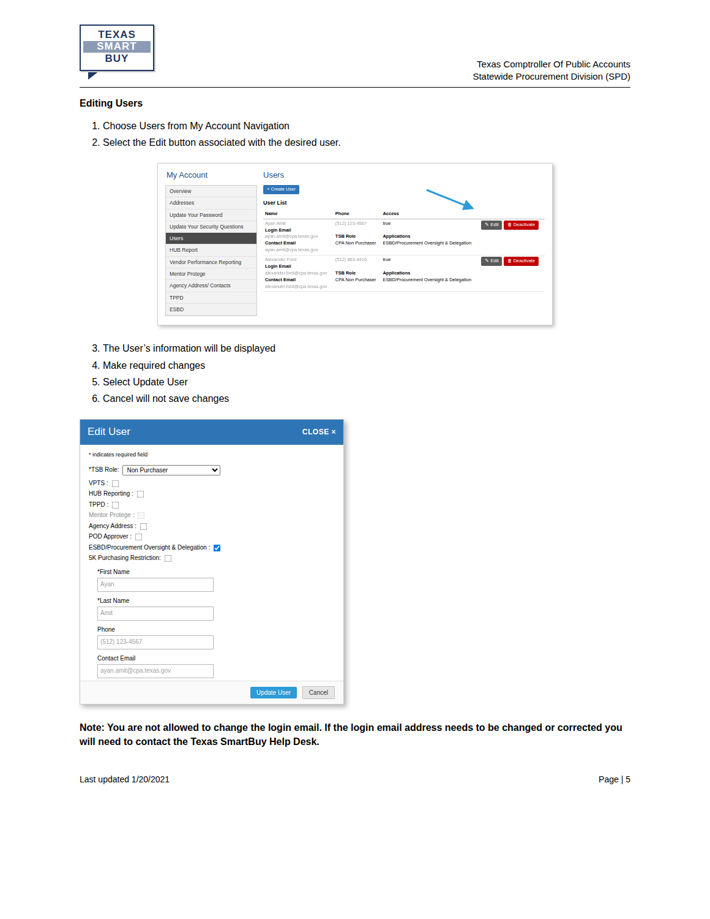TEXAS
SMART
BUY
Texas Comptroller Of Public Accounts
Statewide Procurement Division (SPD)
Editing Users
Choose Users from My Account Navigation
Select the Edit button associated with the desired user.
My Account
Overview
Addresses
Update Your Password
Update Your Security Questions
Users
HUB Report
Vendor Performance Reporting
Mentor Protege
Agency Address/ Contacts
TPPD
ESBD
Users
+ Create User
User List
| Name | Phone | Access | |
| --- | --- | --- | --- |
| Ayan Amit Login Email ayan.amit@cpa.texas.gov Contact Email ayan.amit@cpa.texas.gov | (512) 123-4567 TSB Role CPA Non Purchaser | true Applications ESBD/Procurement Oversight & Delegation | ✎ Edit 🗑 Deactivate |
| Alexander Ford Login Email alexander.ford@cpa.texas.gov Contact Email alexander.ford@cpa.texas.gov | (512) 863-4416 TSB Role CPA Non Purchaser | true Applications ESBD/Procurement Oversight & Delegation | ✎ Edit 🗑 Deactivate |
The User’s information will be displayed
Make required changes
Select Update User
Cancel will not save changes
Edit User CLOSE ×
* indicates required field
*TSB Role: Non Purchaser
VPTS :
HUB Reporting :
TPPD :
Mentor Protege :
Agency Address :
POD Approver :
ESBD/Procurement Oversight & Delegation :
5K Purchasing Restriction:
*First Name
Ayan
*Last Name
Amit
Phone
(512) 123-4567
Contact Email
ayan.amit@cpa.texas.gov
Update User Cancel
Note: You are not allowed to change the login email. If the login email address needs to be changed or corrected you will need to contact the Texas SmartBuy Help Desk.
Last updated 1/20/2021
Page | 5